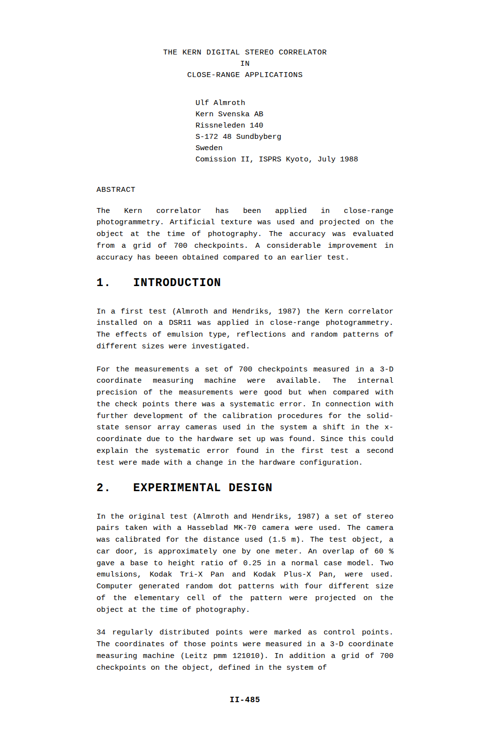THE KERN DIGITAL STEREO CORRELATOR IN CLOSE-RANGE APPLICATIONS
Ulf Almroth Kern Svenska AB Rissneleden 140 S-172 48 Sundbyberg Sweden Comission II, ISPRS Kyoto, July 1988
ABSTRACT
The Kern correlator has been applied in close-range photogrammetry. Artificial texture was used and projected on the object at the time of photography. The accuracy was evaluated from a grid of 700 checkpoints. A considerable improvement in accuracy has beeen obtained compared to an earlier test.
1. INTRODUCTION
In a first test (Almroth and Hendriks, 1987) the Kern correlator installed on a DSR11 was applied in close-range photogrammetry. The effects of emulsion type, reflections and random patterns of different sizes were investigated.
For the measurements a set of 700 checkpoints measured in a 3-D coordinate measuring machine were available. The internal precision of the measurements were good but when compared with the check points there was a systematic error. In connection with further development of the calibration procedures for the solid-state sensor array cameras used in the system a shift in the x-coordinate due to the hardware set up was found. Since this could explain the systematic error found in the first test a second test were made with a change in the hardware configuration.
2. EXPERIMENTAL DESIGN
In the original test (Almroth and Hendriks, 1987) a set of stereo pairs taken with a Hasseblad MK-70 camera were used. The camera was calibrated for the distance used (1.5 m). The test object, a car door, is approximately one by one meter. An overlap of 60 % gave a base to height ratio of 0.25 in a normal case model. Two emulsions, Kodak Tri-X Pan and Kodak Plus-X Pan, were used. Computer generated random dot patterns with four different size of the elementary cell of the pattern were projected on the object at the time of photography.
34 regularly distributed points were marked as control points. The coordinates of those points were measured in a 3-D coordinate measuring machine (Leitz pmm 121010). In addition a grid of 700 checkpoints on the object, defined in the system of
II-485